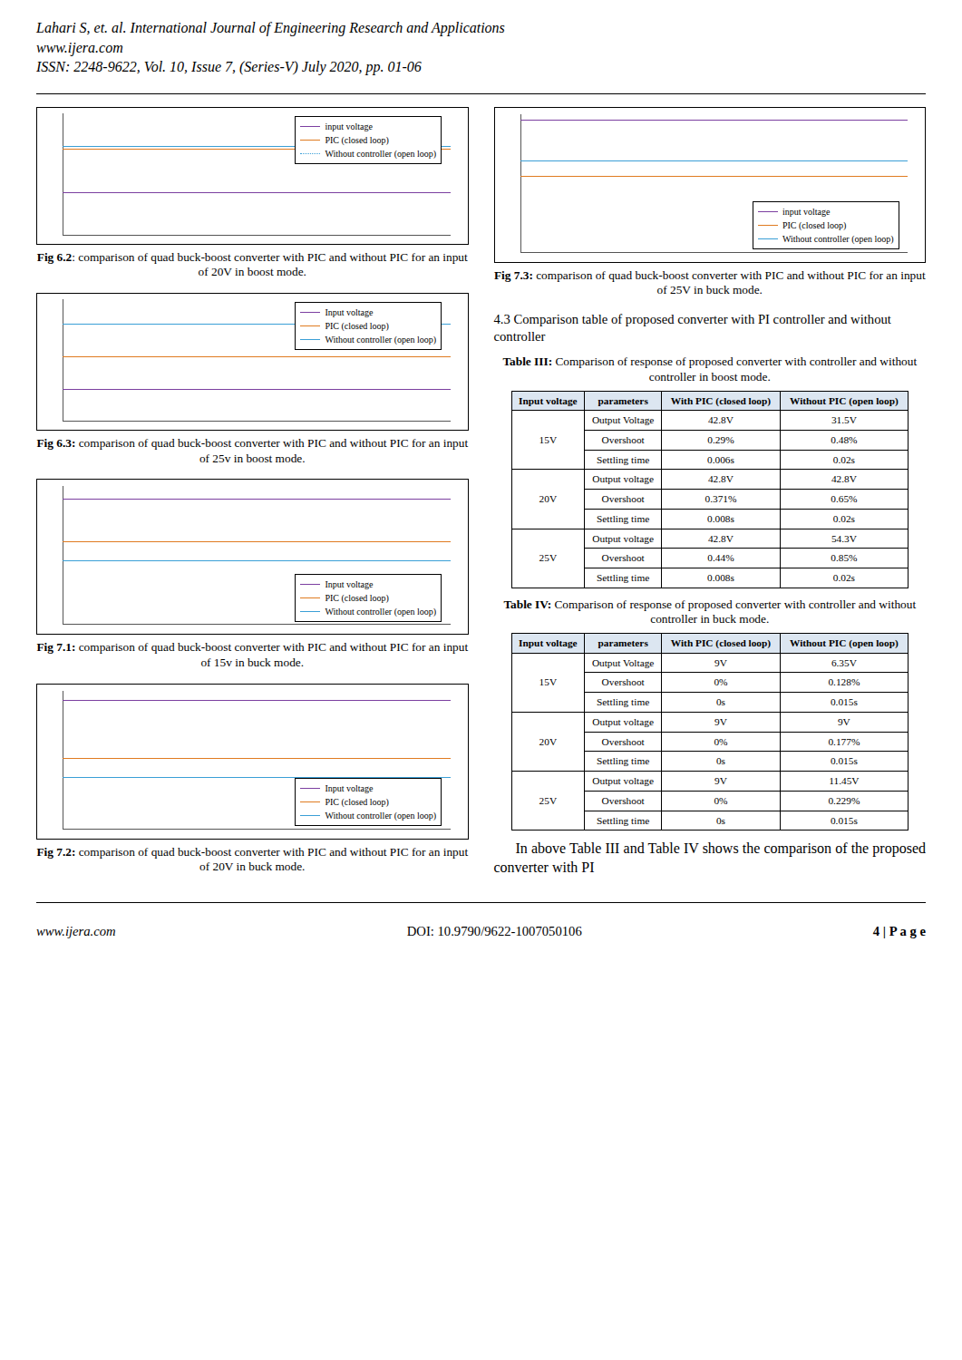Lahari S, et. al. International Journal of Engineering Research and Applications
www.ijera.com
ISSN: 2248-9622, Vol. 10, Issue 7, (Series-V) July 2020, pp. 01-06
input voltage
PIC (closed loop)
Without controller (open loop)
Fig 6.2: comparison of quad buck-boost converter with PIC and without PIC for an input of 20V in boost mode.
Input voltage
PIC (closed loop)
Without controller (open loop)
Fig 6.3: comparison of quad buck-boost converter with PIC and without PIC for an input of 25v in boost mode.
Input voltage
PIC (closed loop)
Without controller (open loop)
Fig 7.1: comparison of quad buck-boost converter with PIC and without PIC for an input of 15v in buck mode.
Input voltage
PIC (closed loop)
Without controller (open loop)
Fig 7.2: comparison of quad buck-boost converter with PIC and without PIC for an input of 20V in buck mode.
input voltage
PIC (closed loop)
Without controller (open loop)
Fig 7.3: comparison of quad buck-boost converter with PIC and without PIC for an input of 25V in buck mode.
4.3 Comparison table of proposed converter with PI controller and without controller
Table III: Comparison of response of proposed converter with controller and without controller in boost mode.
| Input voltage | parameters | With PIC (closed loop) | Without PIC (open loop) |
| --- | --- | --- | --- |
| 15V | Output Voltage | 42.8V | 31.5V |
| Overshoot | 0.29% | 0.48% |
| Settling time | 0.006s | 0.02s |
| 20V | Output voltage | 42.8V | 42.8V |
| Overshoot | 0.371% | 0.65% |
| Settling time | 0.008s | 0.02s |
| 25V | Output voltage | 42.8V | 54.3V |
| Overshoot | 0.44% | 0.85% |
| Settling time | 0.008s | 0.02s |
Table IV: Comparison of response of proposed converter with controller and without controller in buck mode.
| Input voltage | parameters | With PIC (closed loop) | Without PIC (open loop) |
| --- | --- | --- | --- |
| 15V | Output Voltage | 9V | 6.35V |
| Overshoot | 0% | 0.128% |
| Settling time | 0s | 0.015s |
| 20V | Output voltage | 9V | 9V |
| Overshoot | 0% | 0.177% |
| Settling time | 0s | 0.015s |
| 25V | Output voltage | 9V | 11.45V |
| Overshoot | 0% | 0.229% |
| Settling time | 0s | 0.015s |
In above Table III and Table IV shows the comparison of the proposed converter with PI
www.ijera.com
DOI: 10.9790/9622-1007050106
4 | P a g e